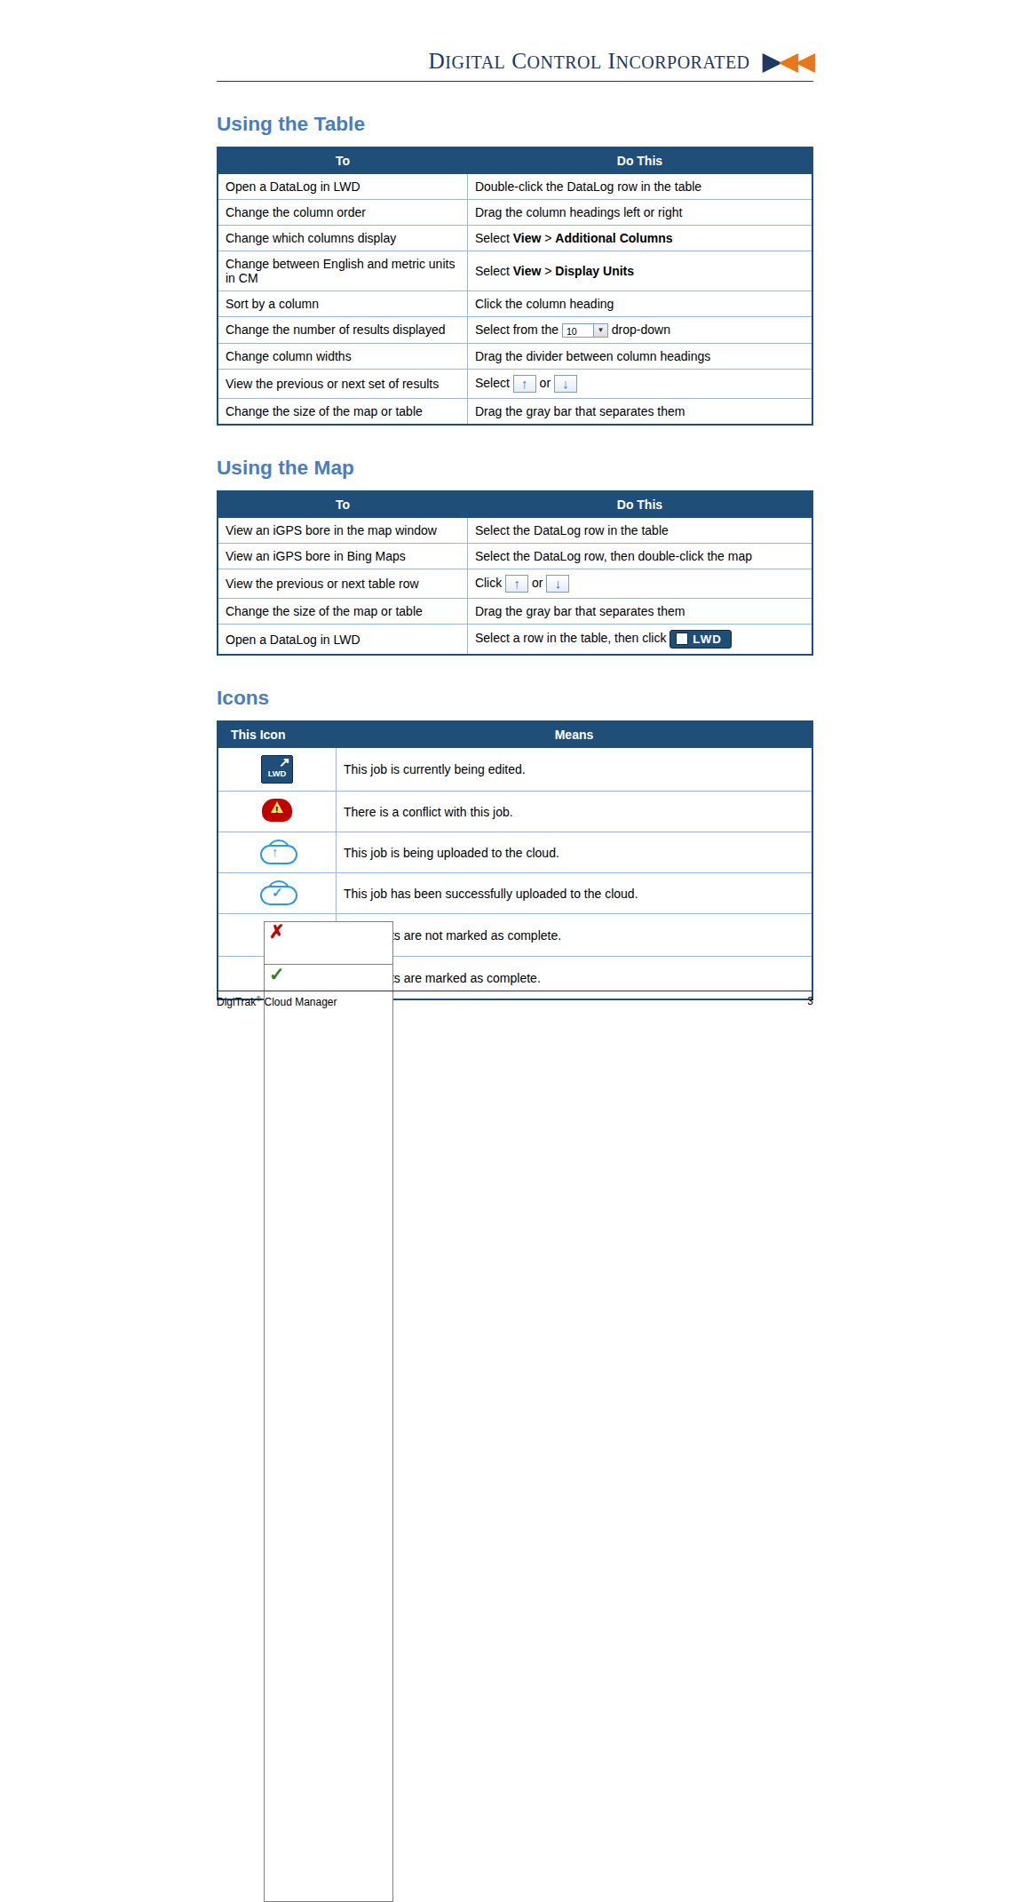DIGITAL CONTROL INCORPORATED ▶◀◀
Using the Table
| To | Do This |
| --- | --- |
| Open a DataLog in LWD | Double-click the DataLog row in the table |
| Change the column order | Drag the column headings left or right |
| Change which columns display | Select View > Additional Columns |
| Change between English and metric units in CM | Select View > Display Units |
| Sort by a column | Click the column heading |
| Change the number of results displayed | Select from the 10 ▼ drop-down |
| Change column widths | Drag the divider between column headings |
| View the previous or next set of results | Select ↑ or ↓ |
| Change the size of the map or table | Drag the gray bar that separates them |
Using the Map
| To | Do This |
| --- | --- |
| View an iGPS bore in the map window | Select the DataLog row in the table |
| View an iGPS bore in Bing Maps | Select the DataLog row, then double-click the map |
| View the previous or next table row | Click ↑ or ↓ |
| Change the size of the map or table | Drag the gray bar that separates them |
| Open a DataLog in LWD | Select a row in the table, then click LWD |
Icons
| This Icon | Means |
| --- | --- |
| LWD | This job is currently being edited. |
| | There is a conflict with this job. |
| ↑ | This job is being uploaded to the cloud. |
| ✓ | This job has been successfully uploaded to the cloud. |
| ✗ | Field edits are not marked as complete. |
| ✓ | Field edits are marked as complete. |
3 DigiTrak® Cloud Manager